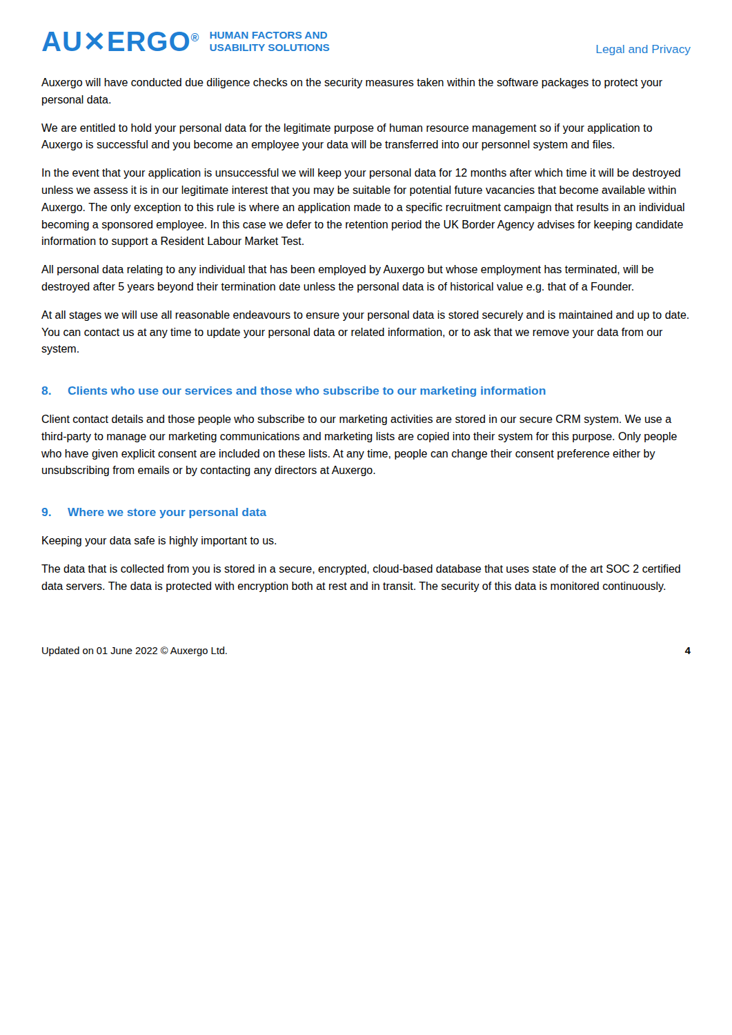AU✕ERGO®
Human Factors and
Usability Solutions
Legal and Privacy
Auxergo will have conducted due diligence checks on the security measures taken within the software packages to protect your personal data.
We are entitled to hold your personal data for the legitimate purpose of human resource management so if your application to Auxergo is successful and you become an employee your data will be transferred into our personnel system and files.
In the event that your application is unsuccessful we will keep your personal data for 12 months after which time it will be destroyed unless we assess it is in our legitimate interest that you may be suitable for potential future vacancies that become available within Auxergo. The only exception to this rule is where an application made to a specific recruitment campaign that results in an individual becoming a sponsored employee. In this case we defer to the retention period the UK Border Agency advises for keeping candidate information to support a Resident Labour Market Test.
All personal data relating to any individual that has been employed by Auxergo but whose employment has terminated, will be destroyed after 5 years beyond their termination date unless the personal data is of historical value e.g. that of a Founder.
At all stages we will use all reasonable endeavours to ensure your personal data is stored securely and is maintained and up to date. You can contact us at any time to update your personal data or related information, or to ask that we remove your data from our system.
8. Clients who use our services and those who subscribe to our marketing information
Client contact details and those people who subscribe to our marketing activities are stored in our secure CRM system. We use a third-party to manage our marketing communications and marketing lists are copied into their system for this purpose. Only people who have given explicit consent are included on these lists. At any time, people can change their consent preference either by unsubscribing from emails or by contacting any directors at Auxergo.
9. Where we store your personal data
Keeping your data safe is highly important to us.
The data that is collected from you is stored in a secure, encrypted, cloud-based database that uses state of the art SOC 2 certified data servers. The data is protected with encryption both at rest and in transit. The security of this data is monitored continuously.
Updated on 01 June 2022 © Auxergo Ltd.
4